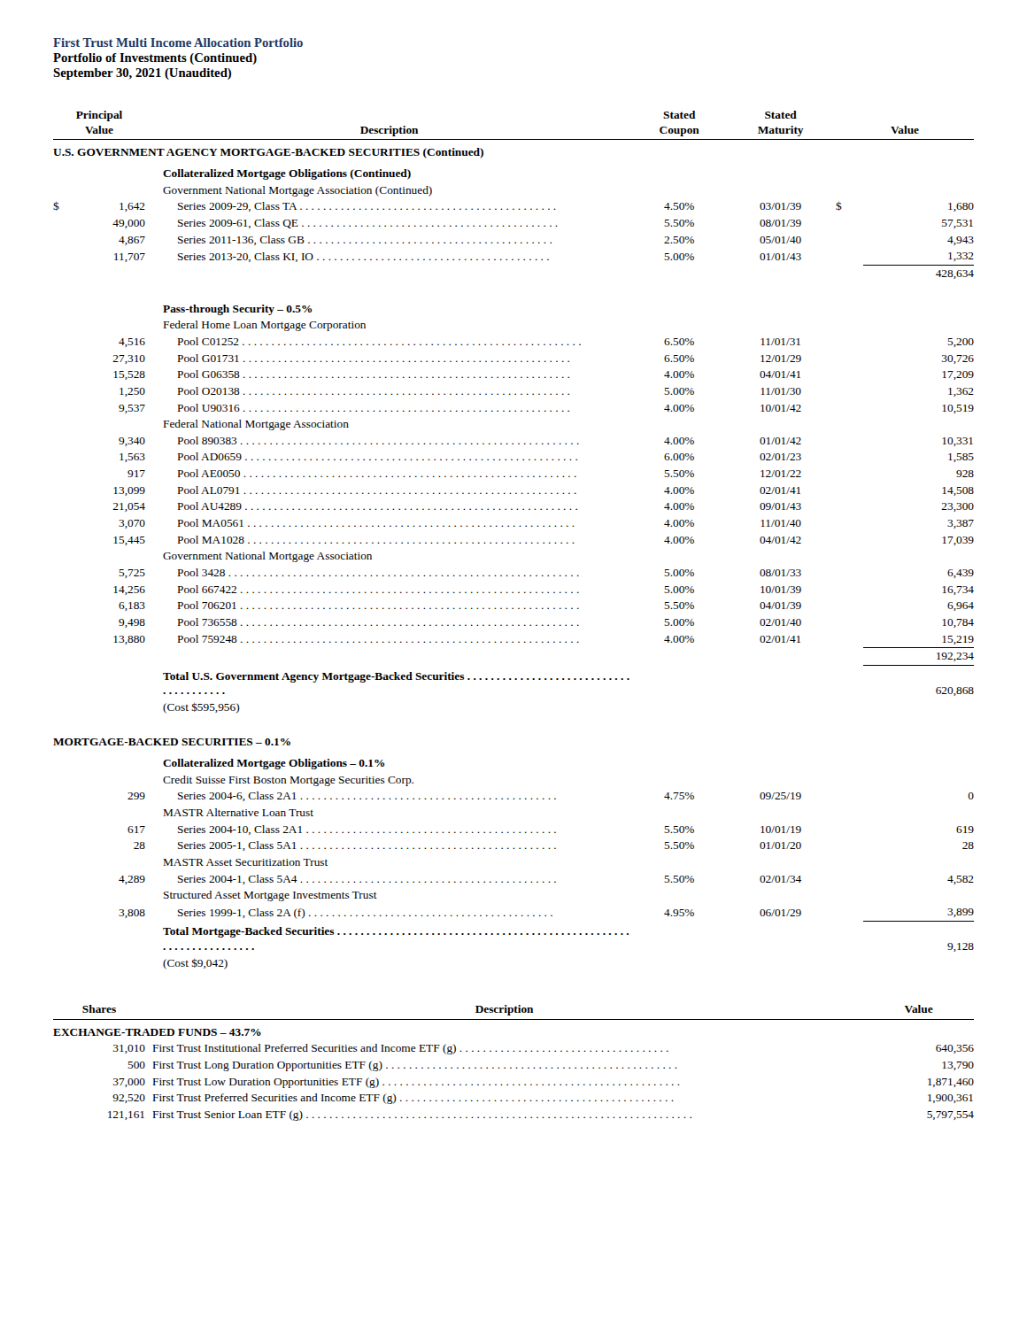First Trust Multi Income Allocation Portfolio
Portfolio of Investments (Continued)
September 30, 2021 (Unaudited)
| Principal Value | Description | Stated Coupon | Stated Maturity | Value |
| --- | --- | --- | --- | --- |
| U.S. GOVERNMENT AGENCY MORTGAGE-BACKED SECURITIES (Continued) |
| | Collateralized Mortgage Obligations (Continued) | | | | |
| | Government National Mortgage Association (Continued) | | | | |
| $ | 1,642 | Series 2009-29, Class TA . . . . . . . . . . . . . . . . . . . . . . . . . . . . . . . . . . . . . . . . . . . . | 4.50% | 03/01/39 | $ | 1,680 |
| | 49,000 | Series 2009-61, Class QE . . . . . . . . . . . . . . . . . . . . . . . . . . . . . . . . . . . . . . . . . . . . | 5.50% | 08/01/39 | | 57,531 |
| | 4,867 | Series 2011-136, Class GB . . . . . . . . . . . . . . . . . . . . . . . . . . . . . . . . . . . . . . . . . . | 2.50% | 05/01/40 | | 4,943 |
| | 11,707 | Series 2013-20, Class KI, IO . . . . . . . . . . . . . . . . . . . . . . . . . . . . . . . . . . . . . . . . | 5.00% | 01/01/43 | | 1,332 |
| | | 428,634 |
| | Pass-through Security – 0.5% | | | | |
| | Federal Home Loan Mortgage Corporation | | | | |
| | 4,516 | Pool C01252 . . . . . . . . . . . . . . . . . . . . . . . . . . . . . . . . . . . . . . . . . . . . . . . . . . . . . . . . . . | 6.50% | 11/01/31 | | 5,200 |
| | 27,310 | Pool G01731 . . . . . . . . . . . . . . . . . . . . . . . . . . . . . . . . . . . . . . . . . . . . . . . . . . . . . . . . | 6.50% | 12/01/29 | | 30,726 |
| | 15,528 | Pool G06358 . . . . . . . . . . . . . . . . . . . . . . . . . . . . . . . . . . . . . . . . . . . . . . . . . . . . . . . . | 4.00% | 04/01/41 | | 17,209 |
| | 1,250 | Pool O20138 . . . . . . . . . . . . . . . . . . . . . . . . . . . . . . . . . . . . . . . . . . . . . . . . . . . . . . . . | 5.00% | 11/01/30 | | 1,362 |
| | 9,537 | Pool U90316 . . . . . . . . . . . . . . . . . . . . . . . . . . . . . . . . . . . . . . . . . . . . . . . . . . . . . . . . | 4.00% | 10/01/42 | | 10,519 |
| | Federal National Mortgage Association | | | | |
| | 9,340 | Pool 890383 . . . . . . . . . . . . . . . . . . . . . . . . . . . . . . . . . . . . . . . . . . . . . . . . . . . . . . . . . . | 4.00% | 01/01/42 | | 10,331 |
| | 1,563 | Pool AD0659 . . . . . . . . . . . . . . . . . . . . . . . . . . . . . . . . . . . . . . . . . . . . . . . . . . . . . . . . . | 6.00% | 02/01/23 | | 1,585 |
| | 917 | Pool AE0050 . . . . . . . . . . . . . . . . . . . . . . . . . . . . . . . . . . . . . . . . . . . . . . . . . . . . . . . . . | 5.50% | 12/01/22 | | 928 |
| | 13,099 | Pool AL0791 . . . . . . . . . . . . . . . . . . . . . . . . . . . . . . . . . . . . . . . . . . . . . . . . . . . . . . . . . | 4.00% | 02/01/41 | | 14,508 |
| | 21,054 | Pool AU4289 . . . . . . . . . . . . . . . . . . . . . . . . . . . . . . . . . . . . . . . . . . . . . . . . . . . . . . . . . | 4.00% | 09/01/43 | | 23,300 |
| | 3,070 | Pool MA0561 . . . . . . . . . . . . . . . . . . . . . . . . . . . . . . . . . . . . . . . . . . . . . . . . . . . . . . . . | 4.00% | 11/01/40 | | 3,387 |
| | 15,445 | Pool MA1028 . . . . . . . . . . . . . . . . . . . . . . . . . . . . . . . . . . . . . . . . . . . . . . . . . . . . . . . . | 4.00% | 04/01/42 | | 17,039 |
| | Government National Mortgage Association | | | | |
| | 5,725 | Pool 3428 . . . . . . . . . . . . . . . . . . . . . . . . . . . . . . . . . . . . . . . . . . . . . . . . . . . . . . . . . . . . | 5.00% | 08/01/33 | | 6,439 |
| | 14,256 | Pool 667422 . . . . . . . . . . . . . . . . . . . . . . . . . . . . . . . . . . . . . . . . . . . . . . . . . . . . . . . . . . | 5.00% | 10/01/39 | | 16,734 |
| | 6,183 | Pool 706201 . . . . . . . . . . . . . . . . . . . . . . . . . . . . . . . . . . . . . . . . . . . . . . . . . . . . . . . . . . | 5.50% | 04/01/39 | | 6,964 |
| | 9,498 | Pool 736558 . . . . . . . . . . . . . . . . . . . . . . . . . . . . . . . . . . . . . . . . . . . . . . . . . . . . . . . . . . | 5.00% | 02/01/40 | | 10,784 |
| | 13,880 | Pool 759248 . . . . . . . . . . . . . . . . . . . . . . . . . . . . . . . . . . . . . . . . . . . . . . . . . . . . . . . . . . | 4.00% | 02/01/41 | | 15,219 |
| | | 192,234 |
| | Total U.S. Government Agency Mortgage-Backed Securities . . . . . . . . . . . . . . . . . . . . . . . . . . . . . . . . . . . . . . . | | | | 620,868 |
| | (Cost $595,956) | | | | |
| MORTGAGE-BACKED SECURITIES – 0.1% |
| | Collateralized Mortgage Obligations – 0.1% | | | | |
| | Credit Suisse First Boston Mortgage Securities Corp. | | | | |
| | 299 | Series 2004-6, Class 2A1 . . . . . . . . . . . . . . . . . . . . . . . . . . . . . . . . . . . . . . . . . . . . | 4.75% | 09/25/19 | | 0 |
| | MASTR Alternative Loan Trust | | | | |
| | 617 | Series 2004-10, Class 2A1 . . . . . . . . . . . . . . . . . . . . . . . . . . . . . . . . . . . . . . . . . . . | 5.50% | 10/01/19 | | 619 |
| | 28 | Series 2005-1, Class 5A1 . . . . . . . . . . . . . . . . . . . . . . . . . . . . . . . . . . . . . . . . . . . . | 5.50% | 01/01/20 | | 28 |
| | MASTR Asset Securitization Trust | | | | |
| | 4,289 | Series 2004-1, Class 5A4 . . . . . . . . . . . . . . . . . . . . . . . . . . . . . . . . . . . . . . . . . . . . | 5.50% | 02/01/34 | | 4,582 |
| | Structured Asset Mortgage Investments Trust | | | | |
| | 3,808 | Series 1999-1, Class 2A (f) . . . . . . . . . . . . . . . . . . . . . . . . . . . . . . . . . . . . . . . . . . | 4.95% | 06/01/29 | | 3,899 |
| | Total Mortgage-Backed Securities . . . . . . . . . . . . . . . . . . . . . . . . . . . . . . . . . . . . . . . . . . . . . . . . . . . . . . . . . . . . . . . . . . | | | | 9,128 |
| | (Cost $9,042) | | | | |
| Shares | Description | Value |
| --- | --- | --- |
| EXCHANGE-TRADED FUNDS – 43.7% |
| 31,010 | First Trust Institutional Preferred Securities and Income ETF (g) . . . . . . . . . . . . . . . . . . . . . . . . . . . . . . . . . . . . | 640,356 |
| 500 | First Trust Long Duration Opportunities ETF (g) . . . . . . . . . . . . . . . . . . . . . . . . . . . . . . . . . . . . . . . . . . . . . . . . . . | 13,790 |
| 37,000 | First Trust Low Duration Opportunities ETF (g) . . . . . . . . . . . . . . . . . . . . . . . . . . . . . . . . . . . . . . . . . . . . . . . . . . . | 1,871,460 |
| 92,520 | First Trust Preferred Securities and Income ETF (g) . . . . . . . . . . . . . . . . . . . . . . . . . . . . . . . . . . . . . . . . . . . . . . . | 1,900,361 |
| 121,161 | First Trust Senior Loan ETF (g) . . . . . . . . . . . . . . . . . . . . . . . . . . . . . . . . . . . . . . . . . . . . . . . . . . . . . . . . . . . . . . . . . . | 5,797,554 |